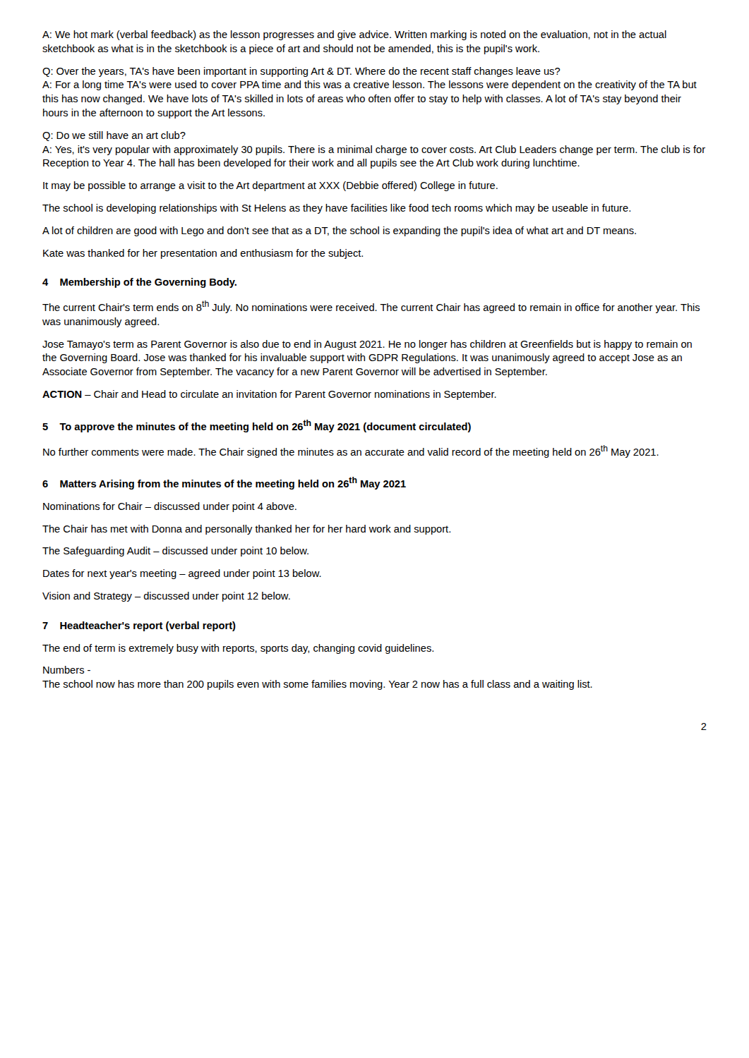A: We hot mark (verbal feedback) as the lesson progresses and give advice. Written marking is noted on the evaluation, not in the actual sketchbook as what is in the sketchbook is a piece of art and should not be amended, this is the pupil's work.
Q: Over the years, TA's have been important in supporting Art & DT. Where do the recent staff changes leave us?
A: For a long time TA's were used to cover PPA time and this was a creative lesson. The lessons were dependent on the creativity of the TA but this has now changed. We have lots of TA's skilled in lots of areas who often offer to stay to help with classes. A lot of TA's stay beyond their hours in the afternoon to support the Art lessons.
Q: Do we still have an art club?
A: Yes, it's very popular with approximately 30 pupils. There is a minimal charge to cover costs. Art Club Leaders change per term. The club is for Reception to Year 4. The hall has been developed for their work and all pupils see the Art Club work during lunchtime.
It may be possible to arrange a visit to the Art department at XXX (Debbie offered) College in future.
The school is developing relationships with St Helens as they have facilities like food tech rooms which may be useable in future.
A lot of children are good with Lego and don't see that as a DT, the school is expanding the pupil's idea of what art and DT means.
Kate was thanked for her presentation and enthusiasm for the subject.
4 Membership of the Governing Body.
The current Chair's term ends on 8th July. No nominations were received. The current Chair has agreed to remain in office for another year. This was unanimously agreed.
Jose Tamayo's term as Parent Governor is also due to end in August 2021. He no longer has children at Greenfields but is happy to remain on the Governing Board. Jose was thanked for his invaluable support with GDPR Regulations. It was unanimously agreed to accept Jose as an Associate Governor from September. The vacancy for a new Parent Governor will be advertised in September.
ACTION – Chair and Head to circulate an invitation for Parent Governor nominations in September.
5 To approve the minutes of the meeting held on 26th May 2021 (document circulated)
No further comments were made. The Chair signed the minutes as an accurate and valid record of the meeting held on 26th May 2021.
6 Matters Arising from the minutes of the meeting held on 26th May 2021
Nominations for Chair – discussed under point 4 above.
The Chair has met with Donna and personally thanked her for her hard work and support.
The Safeguarding Audit – discussed under point 10 below.
Dates for next year's meeting – agreed under point 13 below.
Vision and Strategy – discussed under point 12 below.
7 Headteacher's report (verbal report)
The end of term is extremely busy with reports, sports day, changing covid guidelines.
Numbers -
The school now has more than 200 pupils even with some families moving. Year 2 now has a full class and a waiting list.
2